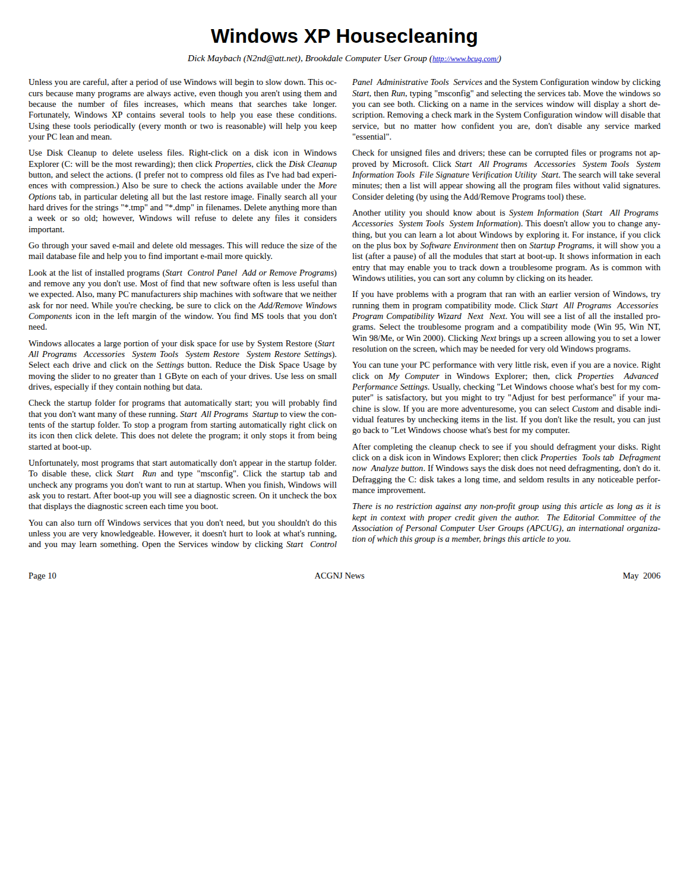Windows XP Housecleaning
Dick Maybach (N2nd@att.net), Brookdale Computer User Group (http://www.bcug.com/)
Unless you are careful, after a period of use Windows will begin to slow down. This occurs because many programs are always active, even though you aren't using them and because the number of files increases, which means that searches take longer. Fortunately, Windows XP contains several tools to help you ease these conditions. Using these tools periodically (every month or two is reasonable) will help you keep your PC lean and mean.
Use Disk Cleanup to delete useless files. Right-click on a disk icon in Windows Explorer (C: will be the most rewarding); then click Properties, click the Disk Cleanup button, and select the actions. (I prefer not to compress old files as I've had bad experiences with compression.) Also be sure to check the actions available under the More Options tab, in particular deleting all but the last restore image. Finally search all your hard drives for the strings "*.tmp" and "*.dmp" in filenames. Delete anything more than a week or so old; however, Windows will refuse to delete any files it considers important.
Go through your saved e-mail and delete old messages. This will reduce the size of the mail database file and help you to find important e-mail more quickly.
Look at the list of installed programs (Start Control Panel Add or Remove Programs) and remove any you don't use. Most of find that new software often is less useful than we expected. Also, many PC manufacturers ship machines with software that we neither ask for nor need. While you're checking, be sure to click on the Add/Remove Windows Components icon in the left margin of the window. You find MS tools that you don't need.
Windows allocates a large portion of your disk space for use by System Restore (Start All Programs Accessories System Tools System Restore System Restore Settings). Select each drive and click on the Settings button. Reduce the Disk Space Usage by moving the slider to no greater than 1 GByte on each of your drives. Use less on small drives, especially if they contain nothing but data.
Check the startup folder for programs that automatically start; you will probably find that you don't want many of these running. Start All Programs Startup to view the contents of the startup folder. To stop a program from starting automatically right click on its icon then click delete. This does not delete the program; it only stops it from being started at boot-up.
Unfortunately, most programs that start automatically don't appear in the startup folder. To disable these, click Start Run and type "msconfig". Click the startup tab and uncheck any programs you don't want to run at startup. When you finish, Windows will ask you to restart. After boot-up you will see a diagnostic screen. On it uncheck the box that displays the diagnostic screen each time you boot.
You can also turn off Windows services that you don't need, but you shouldn't do this unless you are very knowledgeable. However, it doesn't hurt to look at what's running, and you may learn something. Open the Services window by clicking Start Control Panel Administrative Tools Services and the System Configuration window by clicking Start, then Run, typing "msconfig" and selecting the services tab. Move the windows so you can see both. Clicking on a name in the services window will display a short description. Removing a check mark in the System Configuration window will disable that service, but no matter how confident you are, don't disable any service marked "essential".
Check for unsigned files and drivers; these can be corrupted files or programs not approved by Microsoft. Click Start All Programs Accessories System Tools System Information Tools File Signature Verification Utility Start. The search will take several minutes; then a list will appear showing all the program files without valid signatures. Consider deleting (by using the Add/Remove Programs tool) these.
Another utility you should know about is System Information (Start All Programs Accessories System Tools System Information). This doesn't allow you to change anything, but you can learn a lot about Windows by exploring it. For instance, if you click on the plus box by Software Environment then on Startup Programs, it will show you a list (after a pause) of all the modules that start at boot-up. It shows information in each entry that may enable you to track down a troublesome program. As is common with Windows utilities, you can sort any column by clicking on its header.
If you have problems with a program that ran with an earlier version of Windows, try running them in program compatibility mode. Click Start All Programs Accessories Program Compatibility Wizard Next Next. You will see a list of all the installed programs. Select the troublesome program and a compatibility mode (Win 95, Win NT, Win 98/Me, or Win 2000). Clicking Next brings up a screen allowing you to set a lower resolution on the screen, which may be needed for very old Windows programs.
You can tune your PC performance with very little risk, even if you are a novice. Right click on My Computer in Windows Explorer; then, click Properties Advanced Performance Settings. Usually, checking "Let Windows choose what's best for my computer" is satisfactory, but you might to try "Adjust for best performance" if your machine is slow. If you are more adventuresome, you can select Custom and disable individual features by unchecking items in the list. If you don't like the result, you can just go back to "Let Windows choose what's best for my computer.
After completing the cleanup check to see if you should defragment your disks. Right click on a disk icon in Windows Explorer; then click Properties Tools tab Defragment now Analyze button. If Windows says the disk does not need defragmenting, don't do it. Defragging the C: disk takes a long time, and seldom results in any noticeable performance improvement.
There is no restriction against any non-profit group using this article as long as it is kept in context with proper credit given the author. The Editorial Committee of the Association of Personal Computer User Groups (APCUG), an international organization of which this group is a member, brings this article to you.
Page 10
ACGNJ News
May 2006